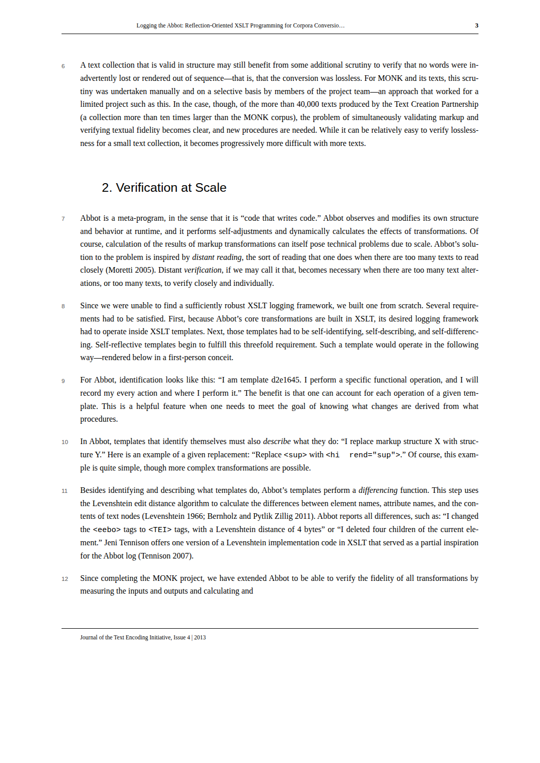Logging the Abbot: Reflection-Oriented XSLT Programming for Corpora Conversio… 3
6
A text collection that is valid in structure may still benefit from some additional scrutiny to verify that no words were inadvertently lost or rendered out of sequence—that is, that the conversion was lossless. For MONK and its texts, this scrutiny was undertaken manually and on a selective basis by members of the project team—an approach that worked for a limited project such as this. In the case, though, of the more than 40,000 texts produced by the Text Creation Partnership (a collection more than ten times larger than the MONK corpus), the problem of simultaneously validating markup and verifying textual fidelity becomes clear, and new procedures are needed. While it can be relatively easy to verify losslessness for a small text collection, it becomes progressively more difficult with more texts.
2. Verification at Scale
7
Abbot is a meta-program, in the sense that it is “code that writes code.” Abbot observes and modifies its own structure and behavior at runtime, and it performs self-adjustments and dynamically calculates the effects of transformations. Of course, calculation of the results of markup transformations can itself pose technical problems due to scale. Abbot’s solution to the problem is inspired by distant reading, the sort of reading that one does when there are too many texts to read closely (Moretti 2005). Distant verification, if we may call it that, becomes necessary when there are too many text alterations, or too many texts, to verify closely and individually.
8
Since we were unable to find a sufficiently robust XSLT logging framework, we built one from scratch. Several requirements had to be satisfied. First, because Abbot’s core transformations are built in XSLT, its desired logging framework had to operate inside XSLT templates. Next, those templates had to be self-identifying, self-describing, and self-differencing. Self-reflective templates begin to fulfill this threefold requirement. Such a template would operate in the following way—rendered below in a first-person conceit.
9
For Abbot, identification looks like this: “I am template d2e1645. I perform a specific functional operation, and I will record my every action and where I perform it.” The benefit is that one can account for each operation of a given template. This is a helpful feature when one needs to meet the goal of knowing what changes are derived from what procedures.
10
In Abbot, templates that identify themselves must also describe what they do: “I replace markup structure X with structure Y.” Here is an example of a given replacement: “Replace <sup> with <hi rend="sup">.” Of course, this example is quite simple, though more complex transformations are possible.
11
Besides identifying and describing what templates do, Abbot’s templates perform a differencing function. This step uses the Levenshtein edit distance algorithm to calculate the differences between element names, attribute names, and the contents of text nodes (Levenshtein 1966; Bernholz and Pytlik Zillig 2011). Abbot reports all differences, such as: “I changed the <eebo> tags to <TEI> tags, with a Levenshtein distance of 4 bytes” or “I deleted four children of the current element.” Jeni Tennison offers one version of a Levenshtein implementation code in XSLT that served as a partial inspiration for the Abbot log (Tennison 2007).
12
Since completing the MONK project, we have extended Abbot to be able to verify the fidelity of all transformations by measuring the inputs and outputs and calculating and
Journal of the Text Encoding Initiative, Issue 4 | 2013